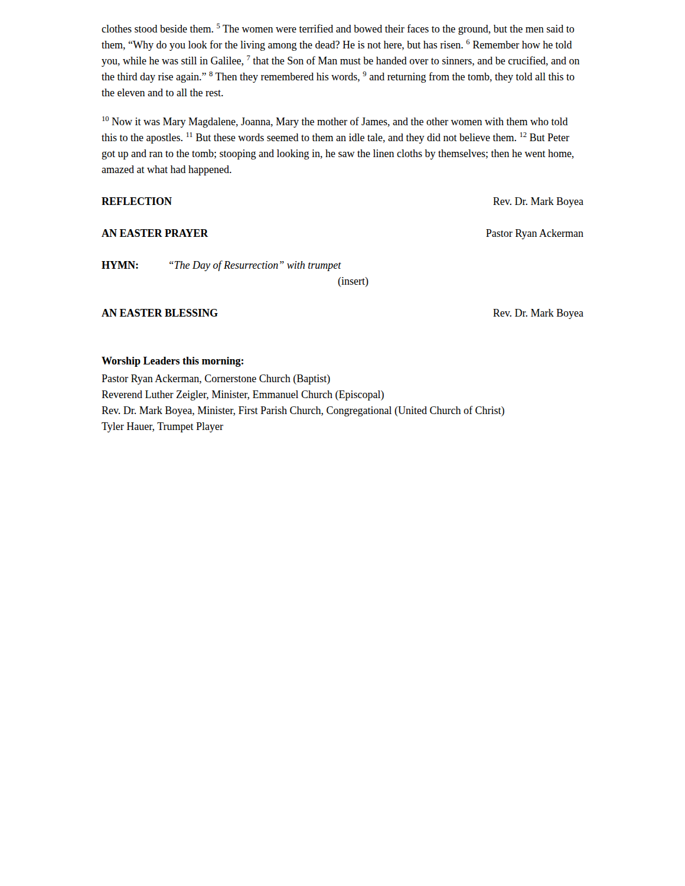clothes stood beside them. 5 The women were terrified and bowed their faces to the ground, but the men said to them, “Why do you look for the living among the dead? He is not here, but has risen. 6 Remember how he told you, while he was still in Galilee, 7 that the Son of Man must be handed over to sinners, and be crucified, and on the third day rise again.” 8 Then they remembered his words, 9 and returning from the tomb, they told all this to the eleven and to all the rest.
10 Now it was Mary Magdalene, Joanna, Mary the mother of James, and the other women with them who told this to the apostles. 11 But these words seemed to them an idle tale, and they did not believe them. 12 But Peter got up and ran to the tomb; stooping and looking in, he saw the linen cloths by themselves; then he went home, amazed at what had happened.
Reflection Rev. Dr. Mark Boyea
An Easter Prayer Pastor Ryan Ackerman
Hymn: “The Day of Resurrection” with trumpet (insert)
An Easter Blessing Rev. Dr. Mark Boyea
Worship Leaders this morning:
Pastor Ryan Ackerman, Cornerstone Church (Baptist)
Reverend Luther Zeigler, Minister, Emmanuel Church (Episcopal)
Rev. Dr. Mark Boyea, Minister, First Parish Church, Congregational (United Church of Christ)
Tyler Hauer, Trumpet Player